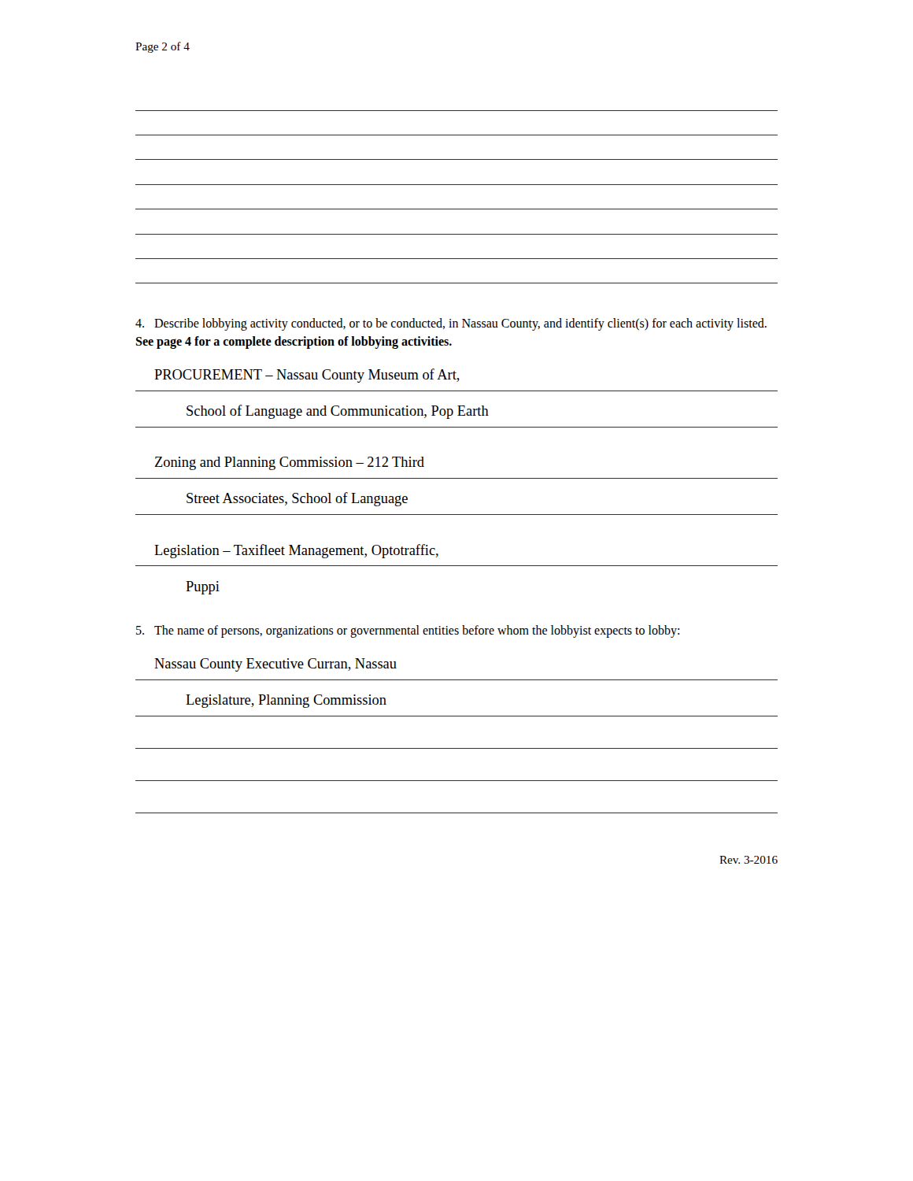Page 2 of 4
4. Describe lobbying activity conducted, or to be conducted, in Nassau County, and identify client(s) for each activity listed. See page 4 for a complete description of lobbying activities.
PROCUREMENT – Nassau County Museum of Art,
School of Language and Communication, Pop Earth
Zoning and Planning Commission – 212 Third
Street Associates, School of Language
Legislation – Taxifleet Management, Optotraffic,
Puppi
5. The name of persons, organizations or governmental entities before whom the lobbyist expects to lobby:
Nassau County Executive Curran, Nassau
Legislature, Planning Commission
Rev. 3-2016